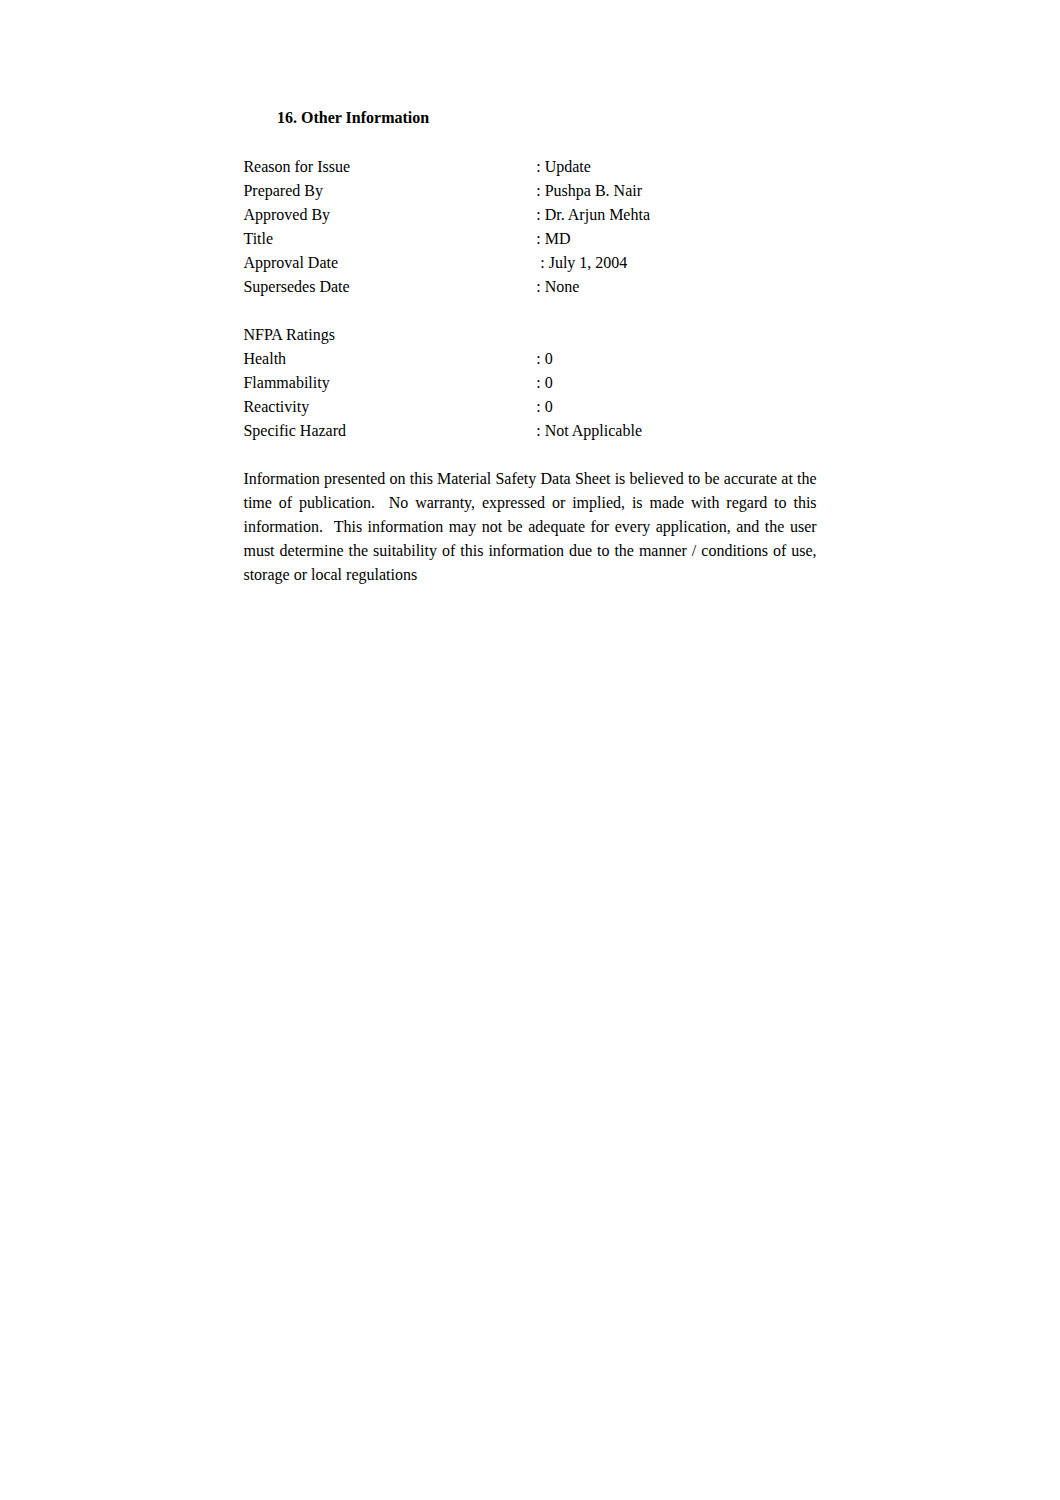16. Other Information
| Reason for Issue | : Update |
| Prepared By | : Pushpa B. Nair |
| Approved By | : Dr. Arjun Mehta |
| Title | : MD |
| Approval Date | : July 1, 2004 |
| Supersedes Date | : None |
| NFPA Ratings | |
| Health | : 0 |
| Flammability | : 0 |
| Reactivity | : 0 |
| Specific Hazard | : Not Applicable |
Information presented on this Material Safety Data Sheet is believed to be accurate at the time of publication. No warranty, expressed or implied, is made with regard to this information. This information may not be adequate for every application, and the user must determine the suitability of this information due to the manner / conditions of use, storage or local regulations